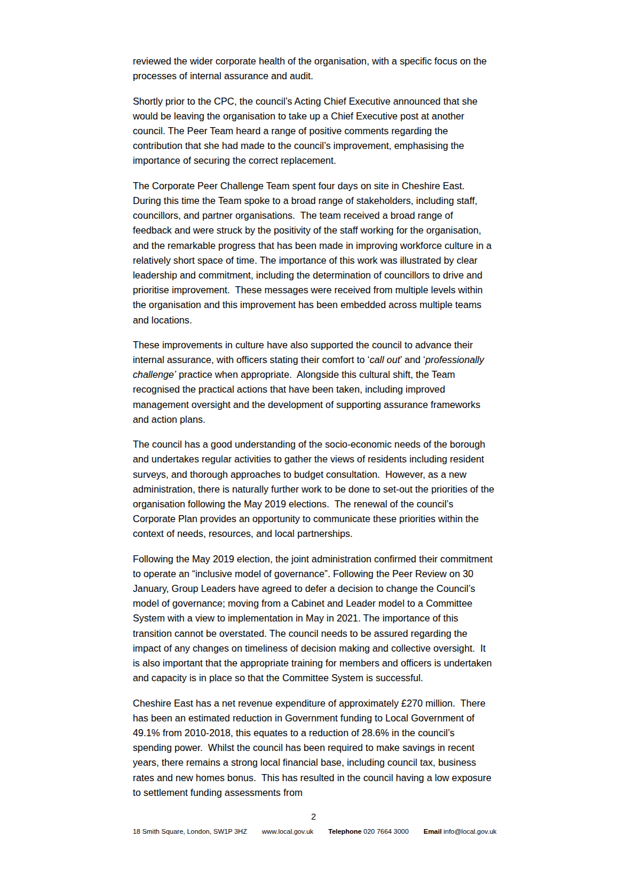reviewed the wider corporate health of the organisation, with a specific focus on the processes of internal assurance and audit.
Shortly prior to the CPC, the council’s Acting Chief Executive announced that she would be leaving the organisation to take up a Chief Executive post at another council. The Peer Team heard a range of positive comments regarding the contribution that she had made to the council’s improvement, emphasising the importance of securing the correct replacement.
The Corporate Peer Challenge Team spent four days on site in Cheshire East. During this time the Team spoke to a broad range of stakeholders, including staff, councillors, and partner organisations. The team received a broad range of feedback and were struck by the positivity of the staff working for the organisation, and the remarkable progress that has been made in improving workforce culture in a relatively short space of time. The importance of this work was illustrated by clear leadership and commitment, including the determination of councillors to drive and prioritise improvement. These messages were received from multiple levels within the organisation and this improvement has been embedded across multiple teams and locations.
These improvements in culture have also supported the council to advance their internal assurance, with officers stating their comfort to ‘call out’ and ‘professionally challenge’ practice when appropriate. Alongside this cultural shift, the Team recognised the practical actions that have been taken, including improved management oversight and the development of supporting assurance frameworks and action plans.
The council has a good understanding of the socio-economic needs of the borough and undertakes regular activities to gather the views of residents including resident surveys, and thorough approaches to budget consultation. However, as a new administration, there is naturally further work to be done to set-out the priorities of the organisation following the May 2019 elections. The renewal of the council’s Corporate Plan provides an opportunity to communicate these priorities within the context of needs, resources, and local partnerships.
Following the May 2019 election, the joint administration confirmed their commitment to operate an “inclusive model of governance”. Following the Peer Review on 30 January, Group Leaders have agreed to defer a decision to change the Council’s model of governance; moving from a Cabinet and Leader model to a Committee System with a view to implementation in May in 2021. The importance of this transition cannot be overstated. The council needs to be assured regarding the impact of any changes on timeliness of decision making and collective oversight. It is also important that the appropriate training for members and officers is undertaken and capacity is in place so that the Committee System is successful.
Cheshire East has a net revenue expenditure of approximately £270 million. There has been an estimated reduction in Government funding to Local Government of 49.1% from 2010-2018, this equates to a reduction of 28.6% in the council’s spending power. Whilst the council has been required to make savings in recent years, there remains a strong local financial base, including council tax, business rates and new homes bonus. This has resulted in the council having a low exposure to settlement funding assessments from
2
18 Smith Square, London, SW1P 3HZ www.local.gov.uk Telephone 020 7664 3000 Email info@local.gov.uk